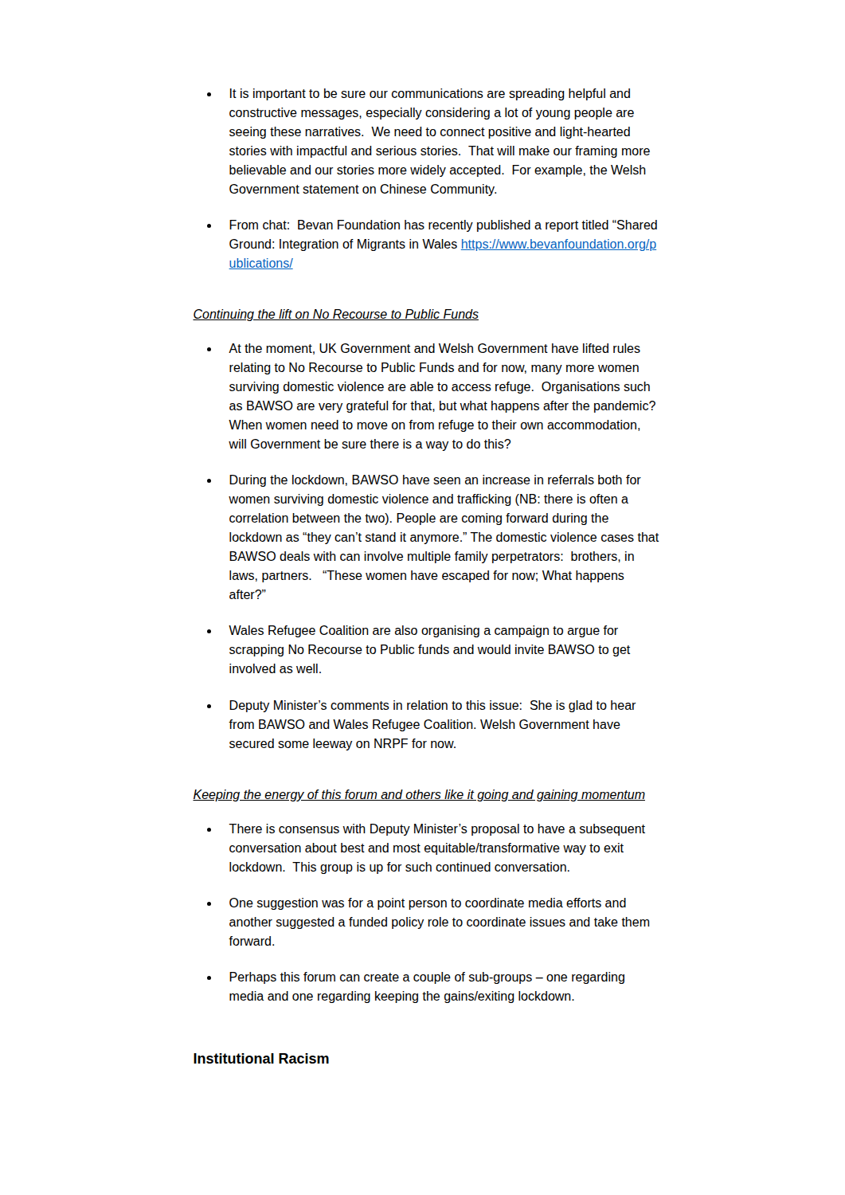It is important to be sure our communications are spreading helpful and constructive messages, especially considering a lot of young people are seeing these narratives. We need to connect positive and light-hearted stories with impactful and serious stories. That will make our framing more believable and our stories more widely accepted. For example, the Welsh Government statement on Chinese Community.
From chat: Bevan Foundation has recently published a report titled “Shared Ground: Integration of Migrants in Wales https://www.bevanfoundation.org/publications/
Continuing the lift on No Recourse to Public Funds
At the moment, UK Government and Welsh Government have lifted rules relating to No Recourse to Public Funds and for now, many more women surviving domestic violence are able to access refuge. Organisations such as BAWSO are very grateful for that, but what happens after the pandemic? When women need to move on from refuge to their own accommodation, will Government be sure there is a way to do this?
During the lockdown, BAWSO have seen an increase in referrals both for women surviving domestic violence and trafficking (NB: there is often a correlation between the two). People are coming forward during the lockdown as “they can’t stand it anymore.” The domestic violence cases that BAWSO deals with can involve multiple family perpetrators: brothers, in laws, partners. “These women have escaped for now; What happens after?”
Wales Refugee Coalition are also organising a campaign to argue for scrapping No Recourse to Public funds and would invite BAWSO to get involved as well.
Deputy Minister’s comments in relation to this issue: She is glad to hear from BAWSO and Wales Refugee Coalition. Welsh Government have secured some leeway on NRPF for now.
Keeping the energy of this forum and others like it going and gaining momentum
There is consensus with Deputy Minister’s proposal to have a subsequent conversation about best and most equitable/transformative way to exit lockdown. This group is up for such continued conversation.
One suggestion was for a point person to coordinate media efforts and another suggested a funded policy role to coordinate issues and take them forward.
Perhaps this forum can create a couple of sub-groups – one regarding media and one regarding keeping the gains/exiting lockdown.
Institutional Racism